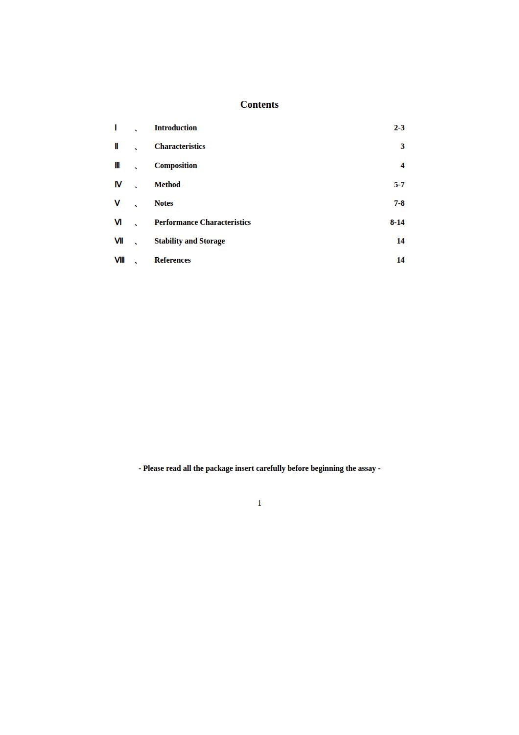Contents
| Ⅰ 、 | Introduction | 2-3 |
| Ⅱ 、 | Characteristics | 3 |
| Ⅲ 、 | Composition | 4 |
| Ⅳ 、 | Method | 5-7 |
| Ⅴ 、 | Notes | 7-8 |
| Ⅵ 、 | Performance Characteristics | 8-14 |
| Ⅶ 、 | Stability and Storage | 14 |
| Ⅷ 、 | References | 14 |
- Please read all the package insert carefully before beginning the assay -
1